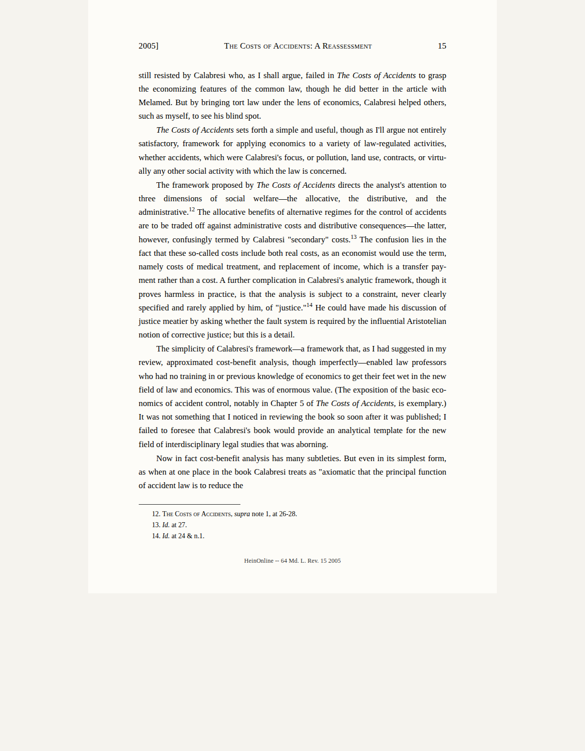2005] The Costs of Accidents: A Reassessment 15
still resisted by Calabresi who, as I shall argue, failed in The Costs of Accidents to grasp the economizing features of the common law, though he did better in the article with Melamed. But by bringing tort law under the lens of economics, Calabresi helped others, such as myself, to see his blind spot.
The Costs of Accidents sets forth a simple and useful, though as I'll argue not entirely satisfactory, framework for applying economics to a variety of law-regulated activities, whether accidents, which were Calabresi's focus, or pollution, land use, contracts, or virtually any other social activity with which the law is concerned.
The framework proposed by The Costs of Accidents directs the analyst's attention to three dimensions of social welfare—the allocative, the distributive, and the administrative.12 The allocative benefits of alternative regimes for the control of accidents are to be traded off against administrative costs and distributive consequences—the latter, however, confusingly termed by Calabresi "secondary" costs.13 The confusion lies in the fact that these so-called costs include both real costs, as an economist would use the term, namely costs of medical treatment, and replacement of income, which is a transfer payment rather than a cost. A further complication in Calabresi's analytic framework, though it proves harmless in practice, is that the analysis is subject to a constraint, never clearly specified and rarely applied by him, of "justice."14 He could have made his discussion of justice meatier by asking whether the fault system is required by the influential Aristotelian notion of corrective justice; but this is a detail.
The simplicity of Calabresi's framework—a framework that, as I had suggested in my review, approximated cost-benefit analysis, though imperfectly—enabled law professors who had no training in or previous knowledge of economics to get their feet wet in the new field of law and economics. This was of enormous value. (The exposition of the basic economics of accident control, notably in Chapter 5 of The Costs of Accidents, is exemplary.) It was not something that I noticed in reviewing the book so soon after it was published; I failed to foresee that Calabresi's book would provide an analytical template for the new field of interdisciplinary legal studies that was aborning.
Now in fact cost-benefit analysis has many subtleties. But even in its simplest form, as when at one place in the book Calabresi treats as "axiomatic that the principal function of accident law is to reduce the
12. The Costs of Accidents, supra note 1, at 26-28.
13. Id. at 27.
14. Id. at 24 & n.1.
HeinOnline -- 64 Md. L. Rev. 15 2005